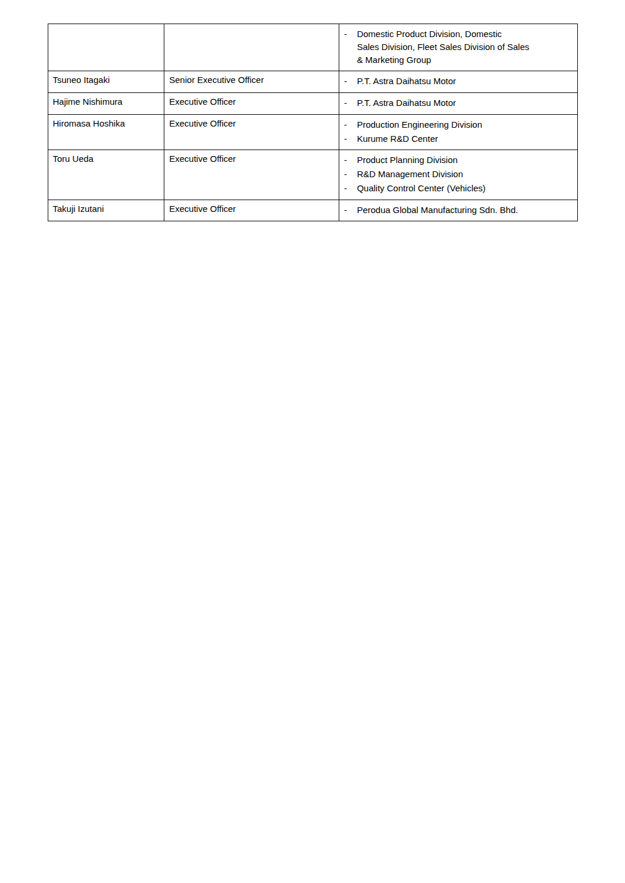| | | Domestic Product Division, Domestic Sales Division, Fleet Sales Division of Sales & Marketing Group |
| Tsuneo Itagaki | Senior Executive Officer | P.T. Astra Daihatsu Motor |
| Hajime Nishimura | Executive Officer | P.T. Astra Daihatsu Motor |
| Hiromasa Hoshika | Executive Officer | Production Engineering Division Kurume R&D Center |
| Toru Ueda | Executive Officer | Product Planning Division R&D Management Division Quality Control Center (Vehicles) |
| Takuji Izutani | Executive Officer | Perodua Global Manufacturing Sdn. Bhd. |